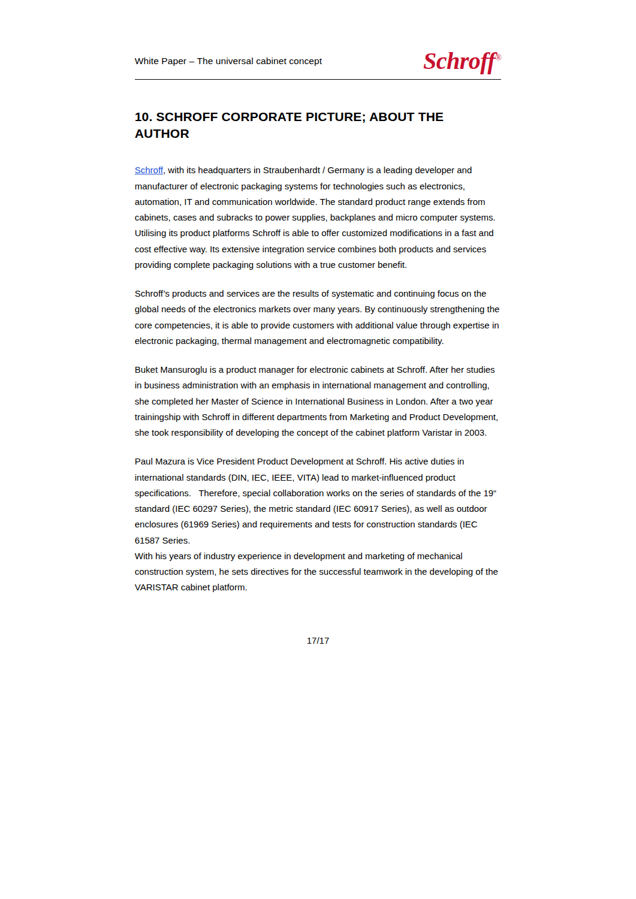White Paper – The universal cabinet concept
Schroff®
10. SCHROFF CORPORATE PICTURE; ABOUT THE AUTHOR
Schroff, with its headquarters in Straubenhardt / Germany is a leading developer and manufacturer of electronic packaging systems for technologies such as electronics, automation, IT and communication worldwide. The standard product range extends from cabinets, cases and subracks to power supplies, backplanes and micro computer systems. Utilising its product platforms Schroff is able to offer customized modifications in a fast and cost effective way. Its extensive integration service combines both products and services providing complete packaging solutions with a true customer benefit.
Schroff’s products and services are the results of systematic and continuing focus on the global needs of the electronics markets over many years. By continuously strengthening the core competencies, it is able to provide customers with additional value through expertise in electronic packaging, thermal management and electromagnetic compatibility.
Buket Mansuroglu is a product manager for electronic cabinets at Schroff. After her studies in business administration with an emphasis in international management and controlling, she completed her Master of Science in International Business in London. After a two year trainingship with Schroff in different departments from Marketing and Product Development, she took responsibility of developing the concept of the cabinet platform Varistar in 2003.
Paul Mazura is Vice President Product Development at Schroff. His active duties in international standards (DIN, IEC, IEEE, VITA) lead to market-influenced product specifications. Therefore, special collaboration works on the series of standards of the 19“ standard (IEC 60297 Series), the metric standard (IEC 60917 Series), as well as outdoor enclosures (61969 Series) and requirements and tests for construction standards (IEC 61587 Series.
With his years of industry experience in development and marketing of mechanical construction system, he sets directives for the successful teamwork in the developing of the VARISTAR cabinet platform.
17/17